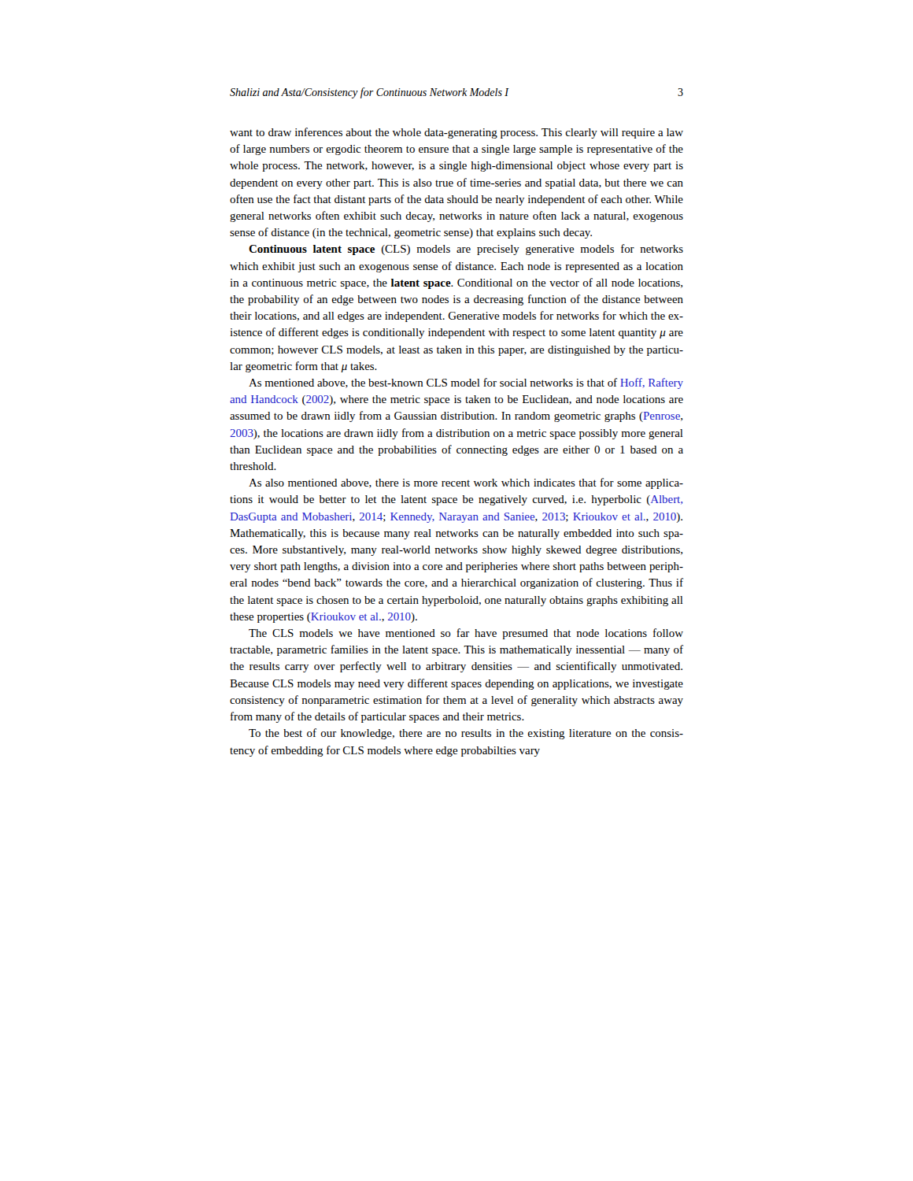Shalizi and Asta/Consistency for Continuous Network Models I 3
want to draw inferences about the whole data-generating process. This clearly will require a law of large numbers or ergodic theorem to ensure that a single large sample is representative of the whole process. The network, however, is a single high-dimensional object whose every part is dependent on every other part. This is also true of time-series and spatial data, but there we can often use the fact that distant parts of the data should be nearly independent of each other. While general networks often exhibit such decay, networks in nature often lack a natural, exogenous sense of distance (in the technical, geometric sense) that explains such decay.
Continuous latent space (CLS) models are precisely generative models for networks which exhibit just such an exogenous sense of distance. Each node is represented as a location in a continuous metric space, the latent space. Conditional on the vector of all node locations, the probability of an edge between two nodes is a decreasing function of the distance between their locations, and all edges are independent. Generative models for networks for which the existence of different edges is conditionally independent with respect to some latent quantity μ are common; however CLS models, at least as taken in this paper, are distinguished by the particular geometric form that μ takes.
As mentioned above, the best-known CLS model for social networks is that of Hoff, Raftery and Handcock (2002), where the metric space is taken to be Euclidean, and node locations are assumed to be drawn iidly from a Gaussian distribution. In random geometric graphs (Penrose, 2003), the locations are drawn iidly from a distribution on a metric space possibly more general than Euclidean space and the probabilities of connecting edges are either 0 or 1 based on a threshold.
As also mentioned above, there is more recent work which indicates that for some applications it would be better to let the latent space be negatively curved, i.e. hyperbolic (Albert, DasGupta and Mobasheri, 2014; Kennedy, Narayan and Saniee, 2013; Krioukov et al., 2010). Mathematically, this is because many real networks can be naturally embedded into such spaces. More substantively, many real-world networks show highly skewed degree distributions, very short path lengths, a division into a core and peripheries where short paths between peripheral nodes “bend back” towards the core, and a hierarchical organization of clustering. Thus if the latent space is chosen to be a certain hyperboloid, one naturally obtains graphs exhibiting all these properties (Krioukov et al., 2010).
The CLS models we have mentioned so far have presumed that node locations follow tractable, parametric families in the latent space. This is mathematically inessential — many of the results carry over perfectly well to arbitrary densities — and scientifically unmotivated. Because CLS models may need very different spaces depending on applications, we investigate consistency of nonparametric estimation for them at a level of generality which abstracts away from many of the details of particular spaces and their metrics.
To the best of our knowledge, there are no results in the existing literature on the consistency of embedding for CLS models where edge probabilties vary